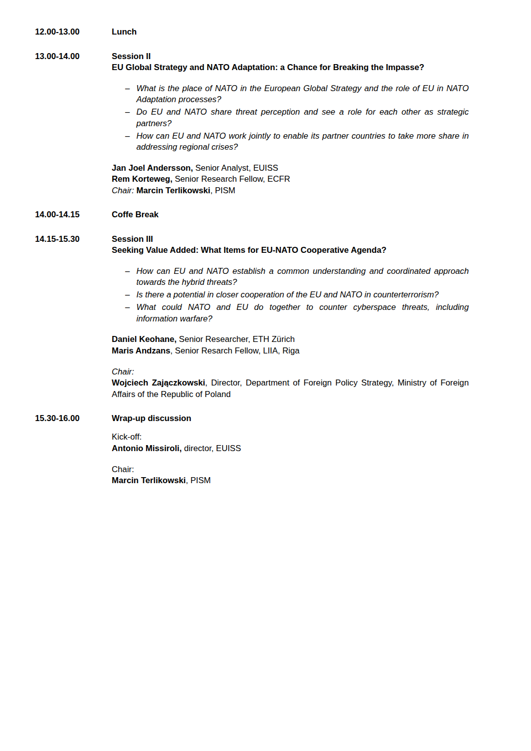12.00-13.00
Lunch
13.00-14.00
Session II
EU Global Strategy and NATO Adaptation: a Chance for Breaking the Impasse?
What is the place of NATO in the European Global Strategy and the role of EU in NATO Adaptation processes?
Do EU and NATO share threat perception and see a role for each other as strategic partners?
How can EU and NATO work jointly to enable its partner countries to take more share in addressing regional crises?
Jan Joel Andersson, Senior Analyst, EUISS
Rem Korteweg, Senior Research Fellow, ECFR
Chair: Marcin Terlikowski, PISM
14.00-14.15
Coffe Break
14.15-15.30
Session III
Seeking Value Added: What Items for EU-NATO Cooperative Agenda?
How can EU and NATO establish a common understanding and coordinated approach towards the hybrid threats?
Is there a potential in closer cooperation of the EU and NATO in counterterrorism?
What could NATO and EU do together to counter cyberspace threats, including information warfare?
Daniel Keohane, Senior Researcher, ETH Zürich
Maris Andzans, Senior Resarch Fellow, LIIA, Riga
Chair:
Wojciech Zajączkowski, Director, Department of Foreign Policy Strategy, Ministry of Foreign Affairs of the Republic of Poland
15.30-16.00
Wrap-up discussion
Kick-off:
Antonio Missiroli, director, EUISS
Chair:
Marcin Terlikowski, PISM